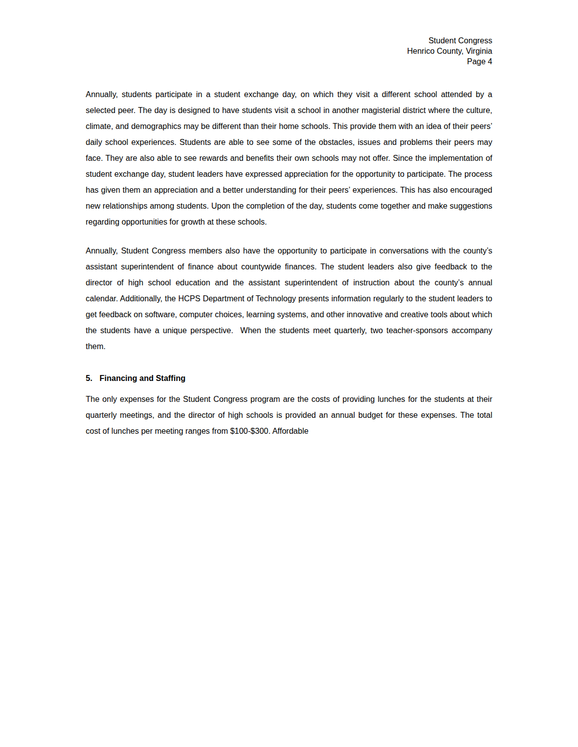Student Congress
Henrico County, Virginia
Page 4
Annually, students participate in a student exchange day, on which they visit a different school attended by a selected peer. The day is designed to have students visit a school in another magisterial district where the culture, climate, and demographics may be different than their home schools. This provide them with an idea of their peers’ daily school experiences. Students are able to see some of the obstacles, issues and problems their peers may face. They are also able to see rewards and benefits their own schools may not offer. Since the implementation of student exchange day, student leaders have expressed appreciation for the opportunity to participate. The process has given them an appreciation and a better understanding for their peers’ experiences. This has also encouraged new relationships among students. Upon the completion of the day, students come together and make suggestions regarding opportunities for growth at these schools.
Annually, Student Congress members also have the opportunity to participate in conversations with the county’s assistant superintendent of finance about countywide finances. The student leaders also give feedback to the director of high school education and the assistant superintendent of instruction about the county’s annual calendar. Additionally, the HCPS Department of Technology presents information regularly to the student leaders to get feedback on software, computer choices, learning systems, and other innovative and creative tools about which the students have a unique perspective. When the students meet quarterly, two teacher-sponsors accompany them.
5. Financing and Staffing
The only expenses for the Student Congress program are the costs of providing lunches for the students at their quarterly meetings, and the director of high schools is provided an annual budget for these expenses. The total cost of lunches per meeting ranges from $100-$300. Affordable